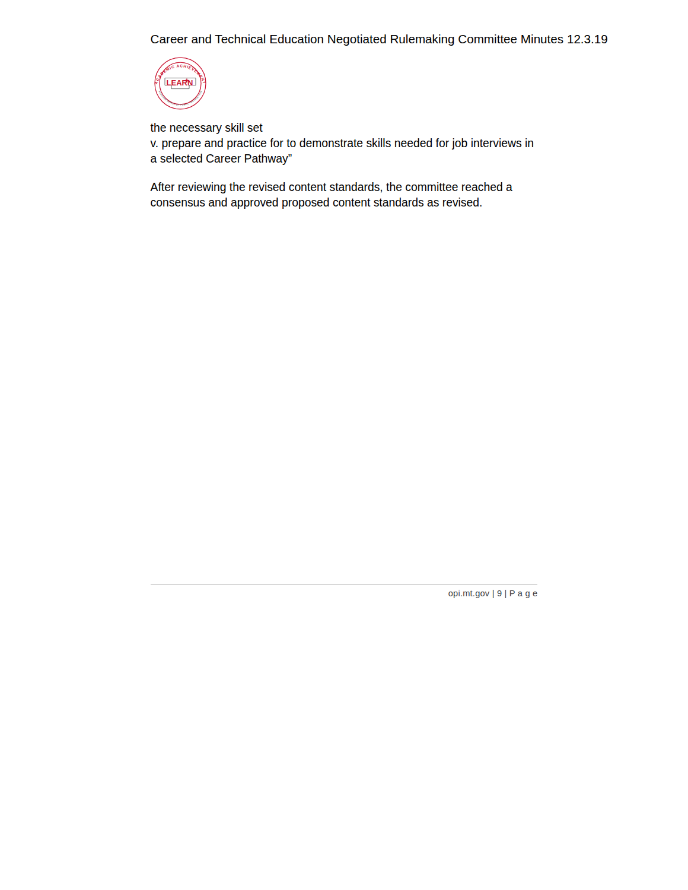Career and Technical Education Negotiated Rulemaking Committee Minutes 12.3.19
the necessary skill set
v. prepare and practice for to demonstrate skills needed for job interviews in a selected Career Pathway”
After reviewing the revised content standards, the committee reached a consensus and approved proposed content standards as revised.
opi.mt.gov | 9 | P a g e